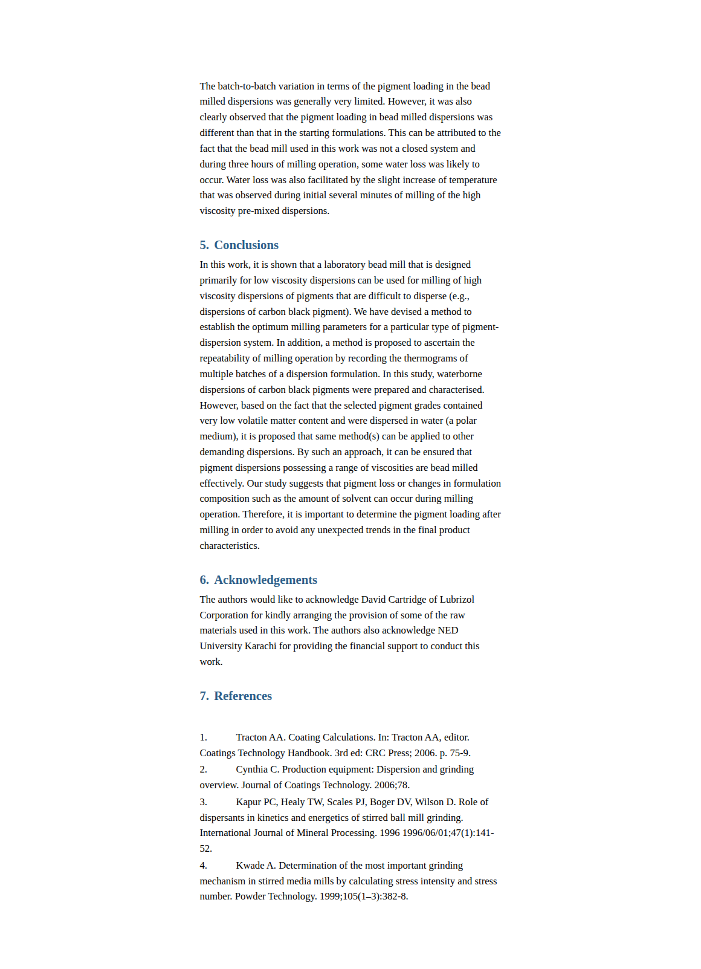The batch-to-batch variation in terms of the pigment loading in the bead milled dispersions was generally very limited. However, it was also clearly observed that the pigment loading in bead milled dispersions was different than that in the starting formulations. This can be attributed to the fact that the bead mill used in this work was not a closed system and during three hours of milling operation, some water loss was likely to occur. Water loss was also facilitated by the slight increase of temperature that was observed during initial several minutes of milling of the high viscosity pre-mixed dispersions.
5. Conclusions
In this work, it is shown that a laboratory bead mill that is designed primarily for low viscosity dispersions can be used for milling of high viscosity dispersions of pigments that are difficult to disperse (e.g., dispersions of carbon black pigment). We have devised a method to establish the optimum milling parameters for a particular type of pigment-dispersion system. In addition, a method is proposed to ascertain the repeatability of milling operation by recording the thermograms of multiple batches of a dispersion formulation. In this study, waterborne dispersions of carbon black pigments were prepared and characterised. However, based on the fact that the selected pigment grades contained very low volatile matter content and were dispersed in water (a polar medium), it is proposed that same method(s) can be applied to other demanding dispersions. By such an approach, it can be ensured that pigment dispersions possessing a range of viscosities are bead milled effectively. Our study suggests that pigment loss or changes in formulation composition such as the amount of solvent can occur during milling operation. Therefore, it is important to determine the pigment loading after milling in order to avoid any unexpected trends in the final product characteristics.
6. Acknowledgements
The authors would like to acknowledge David Cartridge of Lubrizol Corporation for kindly arranging the provision of some of the raw materials used in this work. The authors also acknowledge NED University Karachi for providing the financial support to conduct this work.
7. References
1. Tracton AA. Coating Calculations. In: Tracton AA, editor. Coatings Technology Handbook. 3rd ed: CRC Press; 2006. p. 75-9.
2. Cynthia C. Production equipment: Dispersion and grinding overview. Journal of Coatings Technology. 2006;78.
3. Kapur PC, Healy TW, Scales PJ, Boger DV, Wilson D. Role of dispersants in kinetics and energetics of stirred ball mill grinding. International Journal of Mineral Processing. 1996 1996/06/01;47(1):141-52.
4. Kwade A. Determination of the most important grinding mechanism in stirred media mills by calculating stress intensity and stress number. Powder Technology. 1999;105(1–3):382-8.